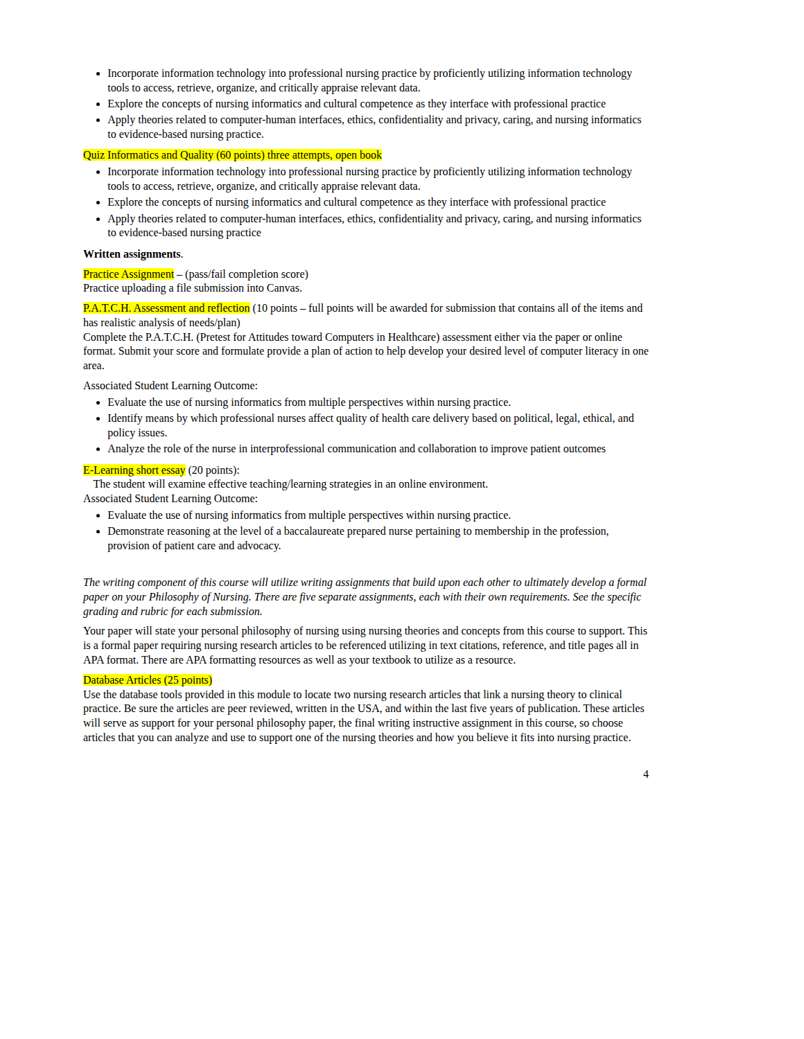Incorporate information technology into professional nursing practice by proficiently utilizing information technology tools to access, retrieve, organize, and critically appraise relevant data.
Explore the concepts of nursing informatics and cultural competence as they interface with professional practice
Apply theories related to computer-human interfaces, ethics, confidentiality and privacy, caring, and nursing informatics to evidence-based nursing practice.
Quiz Informatics and Quality (60 points) three attempts, open book
Incorporate information technology into professional nursing practice by proficiently utilizing information technology tools to access, retrieve, organize, and critically appraise relevant data.
Explore the concepts of nursing informatics and cultural competence as they interface with professional practice
Apply theories related to computer-human interfaces, ethics, confidentiality and privacy, caring, and nursing informatics to evidence-based nursing practice
Written assignments.
Practice Assignment – (pass/fail completion score)
Practice uploading a file submission into Canvas.
P.A.T.C.H. Assessment and reflection (10 points – full points will be awarded for submission that contains all of the items and has realistic analysis of needs/plan)
Complete the P.A.T.C.H. (Pretest for Attitudes toward Computers in Healthcare) assessment either via the paper or online format. Submit your score and formulate provide a plan of action to help develop your desired level of computer literacy in one area.
Associated Student Learning Outcome:
Evaluate the use of nursing informatics from multiple perspectives within nursing practice.
Identify means by which professional nurses affect quality of health care delivery based on political, legal, ethical, and policy issues.
Analyze the role of the nurse in interprofessional communication and collaboration to improve patient outcomes
E-Learning short essay (20 points):
The student will examine effective teaching/learning strategies in an online environment.
Associated Student Learning Outcome:
Evaluate the use of nursing informatics from multiple perspectives within nursing practice.
Demonstrate reasoning at the level of a baccalaureate prepared nurse pertaining to membership in the profession, provision of patient care and advocacy.
The writing component of this course will utilize writing assignments that build upon each other to ultimately develop a formal paper on your Philosophy of Nursing. There are five separate assignments, each with their own requirements. See the specific grading and rubric for each submission.
Your paper will state your personal philosophy of nursing using nursing theories and concepts from this course to support. This is a formal paper requiring nursing research articles to be referenced utilizing in text citations, reference, and title pages all in APA format. There are APA formatting resources as well as your textbook to utilize as a resource.
Database Articles (25 points)
Use the database tools provided in this module to locate two nursing research articles that link a nursing theory to clinical practice. Be sure the articles are peer reviewed, written in the USA, and within the last five years of publication. These articles will serve as support for your personal philosophy paper, the final writing instructive assignment in this course, so choose articles that you can analyze and use to support one of the nursing theories and how you believe it fits into nursing practice.
4